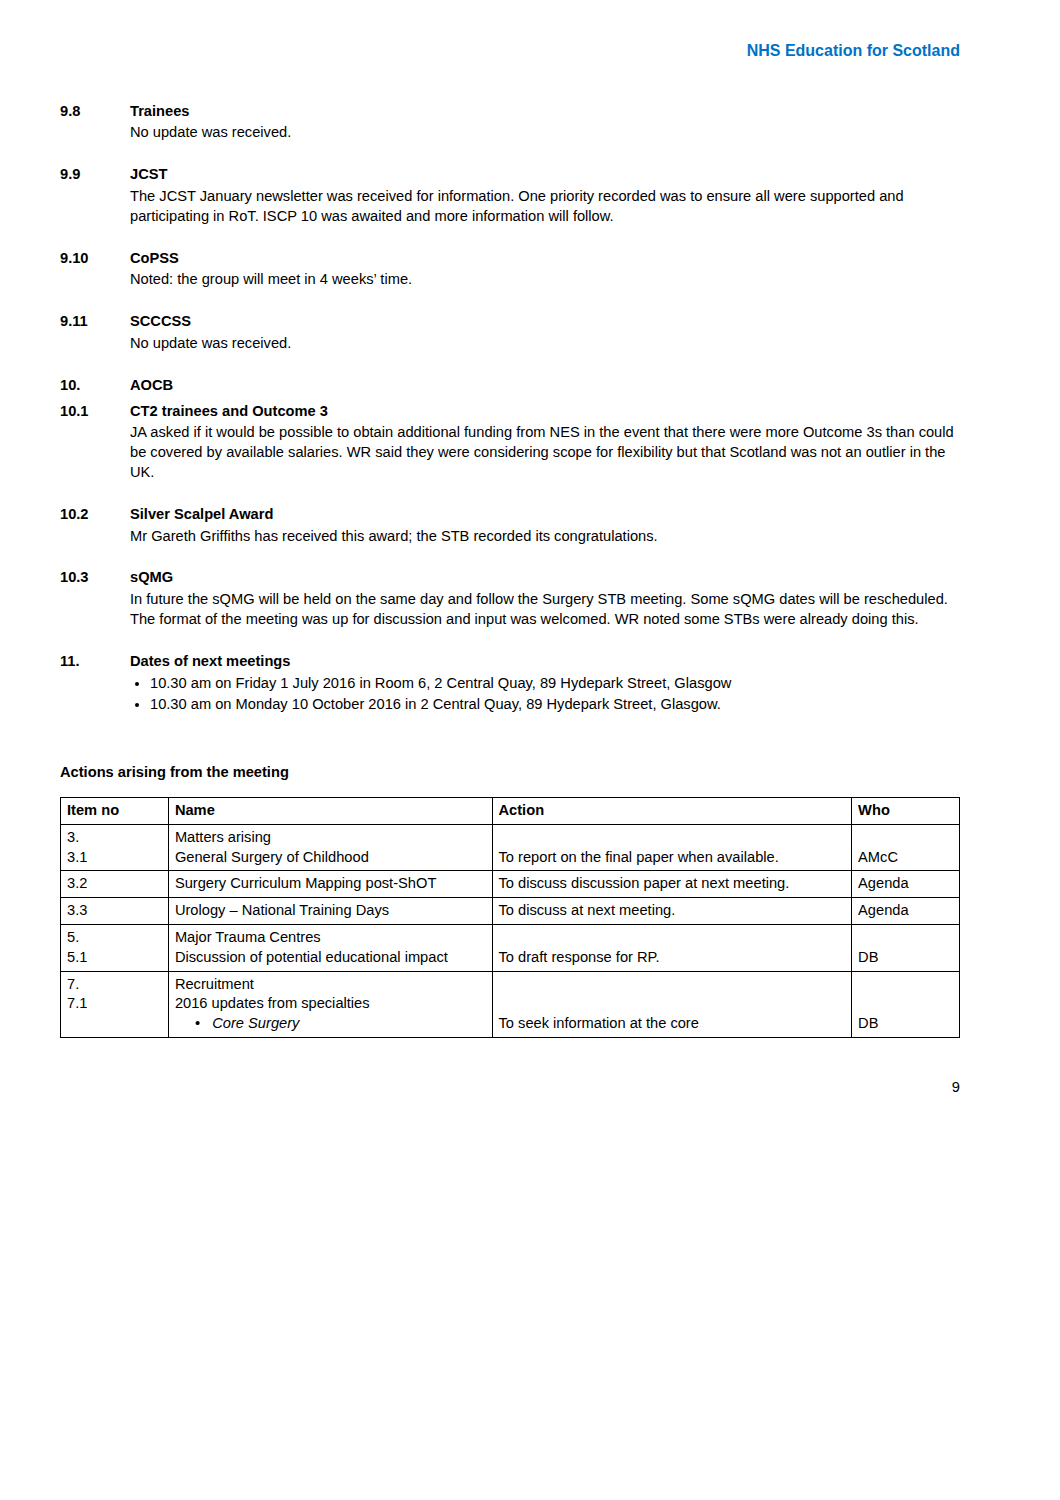NHS Education for Scotland
9.8
Trainees
No update was received.
9.9
JCST
The JCST January newsletter was received for information. One priority recorded was to ensure all were supported and participating in RoT. ISCP 10 was awaited and more information will follow.
9.10
CoPSS
Noted: the group will meet in 4 weeks’ time.
9.11
SCCCSS
No update was received.
10.
AOCB
10.1
CT2 trainees and Outcome 3
JA asked if it would be possible to obtain additional funding from NES in the event that there were more Outcome 3s than could be covered by available salaries. WR said they were considering scope for flexibility but that Scotland was not an outlier in the UK.
10.2
Silver Scalpel Award
Mr Gareth Griffiths has received this award; the STB recorded its congratulations.
10.3
sQMG
In future the sQMG will be held on the same day and follow the Surgery STB meeting. Some sQMG dates will be rescheduled. The format of the meeting was up for discussion and input was welcomed. WR noted some STBs were already doing this.
11.
Dates of next meetings
10.30 am on Friday 1 July 2016 in Room 6, 2 Central Quay, 89 Hydepark Street, Glasgow
10.30 am on Monday 10 October 2016 in 2 Central Quay, 89 Hydepark Street, Glasgow.
Actions arising from the meeting
| Item no | Name | Action | Who |
| --- | --- | --- | --- |
| 3. 3.1 | Matters arising General Surgery of Childhood | To report on the final paper when available. | AMcC |
| 3.2 | Surgery Curriculum Mapping post-ShOT | To discuss discussion paper at next meeting. | Agenda |
| 3.3 | Urology – National Training Days | To discuss at next meeting. | Agenda |
| 5. 5.1 | Major Trauma Centres Discussion of potential educational impact | To draft response for RP. | DB |
| 7. 7.1 | Recruitment 2016 updates from specialties • Core Surgery | To seek information at the core | DB |
9